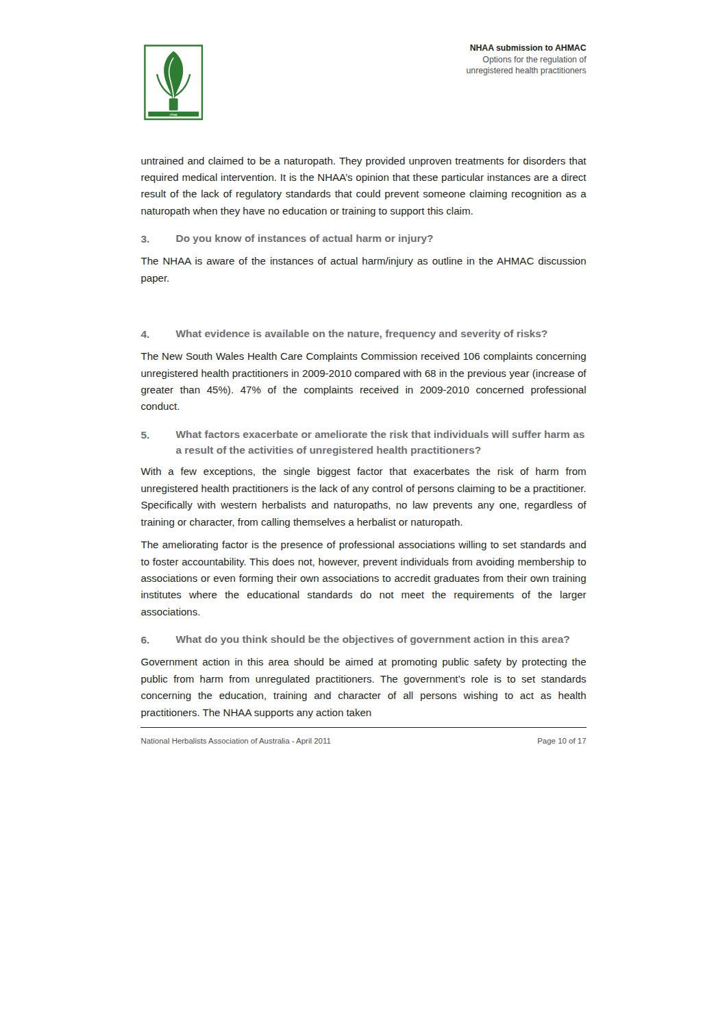nhaa
NHAA submission to AHMAC
Options for the regulation of
unregistered health practitioners
untrained and claimed to be a naturopath. They provided unproven treatments for disorders that required medical intervention. It is the NHAA’s opinion that these particular instances are a direct result of the lack of regulatory standards that could prevent someone claiming recognition as a naturopath when they have no education or training to support this claim.
3.
Do you know of instances of actual harm or injury?
The NHAA is aware of the instances of actual harm/injury as outline in the AHMAC discussion paper.
4.
What evidence is available on the nature, frequency and severity of risks?
The New South Wales Health Care Complaints Commission received 106 complaints concerning unregistered health practitioners in 2009-2010 compared with 68 in the previous year (increase of greater than 45%). 47% of the complaints received in 2009-2010 concerned professional conduct.
5.
What factors exacerbate or ameliorate the risk that individuals will suffer harm as a result of the activities of unregistered health practitioners?
With a few exceptions, the single biggest factor that exacerbates the risk of harm from unregistered health practitioners is the lack of any control of persons claiming to be a practitioner. Specifically with western herbalists and naturopaths, no law prevents any one, regardless of training or character, from calling themselves a herbalist or naturopath.
The ameliorating factor is the presence of professional associations willing to set standards and to foster accountability. This does not, however, prevent individuals from avoiding membership to associations or even forming their own associations to accredit graduates from their own training institutes where the educational standards do not meet the requirements of the larger associations.
6.
What do you think should be the objectives of government action in this area?
Government action in this area should be aimed at promoting public safety by protecting the public from harm from unregulated practitioners. The government’s role is to set standards concerning the education, training and character of all persons wishing to act as health practitioners. The NHAA supports any action taken
National Herbalists Association of Australia - April 2011
Page 10 of 17